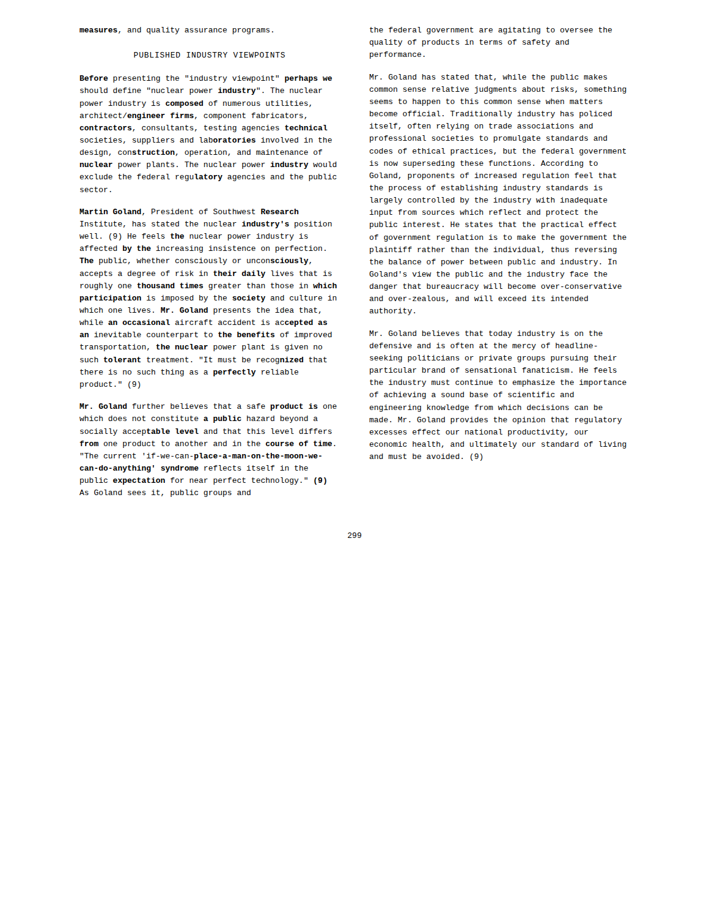measures, and quality assurance programs.
PUBLISHED INDUSTRY VIEWPOINTS
Before presenting the "industry viewpoint" perhaps we should define "nuclear power industry". The nuclear power industry is composed of numerous utilities, architect/engineer firms, component fabricators, contractors, consultants, testing agencies technical societies, suppliers and laboratories involved in the design, construction, operation, and maintenance of nuclear power plants. The nuclear power industry would exclude the federal regulatory agencies and the public sector.
Martin Goland, President of Southwest Research Institute, has stated the nuclear industry's position well. (9) He feels the nuclear power industry is affected by the increasing insistence on perfection. The public, whether consciously or unconsciously, accepts a degree of risk in their daily lives that is roughly one thousand times greater than those in which participation is imposed by the society and culture in which one lives. Mr. Goland presents the idea that, while an occasional aircraft accident is accepted as an inevitable counterpart to the benefits of improved transportation, the nuclear power plant is given no such tolerant treatment. "It must be recognized that there is no such thing as a perfectly reliable product." (9)
Mr. Goland further believes that a safe product is one which does not constitute a public hazard beyond a socially acceptable level and that this level differs from one product to another and in the course of time. "The current 'if-we-can-place-a-man-on-the-moon-we-can-do-anything' syndrome reflects itself in the public expectation for near perfect technology." (9) As Goland sees it, public groups and
the federal government are agitating to oversee the quality of products in terms of safety and performance.
Mr. Goland has stated that, while the public makes common sense relative judgments about risks, something seems to happen to this common sense when matters become official. Traditionally industry has policed itself, often relying on trade associations and professional societies to promulgate standards and codes of ethical practices, but the federal government is now superseding these functions. According to Goland, proponents of increased regulation feel that the process of establishing industry standards is largely controlled by the industry with inadequate input from sources which reflect and protect the public interest. He states that the practical effect of government regulation is to make the government the plaintiff rather than the individual, thus reversing the balance of power between public and industry. In Goland's view the public and the industry face the danger that bureaucracy will become over-conservative and over-zealous, and will exceed its intended authority.
Mr. Goland believes that today industry is on the defensive and is often at the mercy of headline-seeking politicians or private groups pursuing their particular brand of sensational fanaticism. He feels the industry must continue to emphasize the importance of achieving a sound base of scientific and engineering knowledge from which decisions can be made. Mr. Goland provides the opinion that regulatory excesses effect our national productivity, our economic health, and ultimately our standard of living and must be avoided. (9)
299